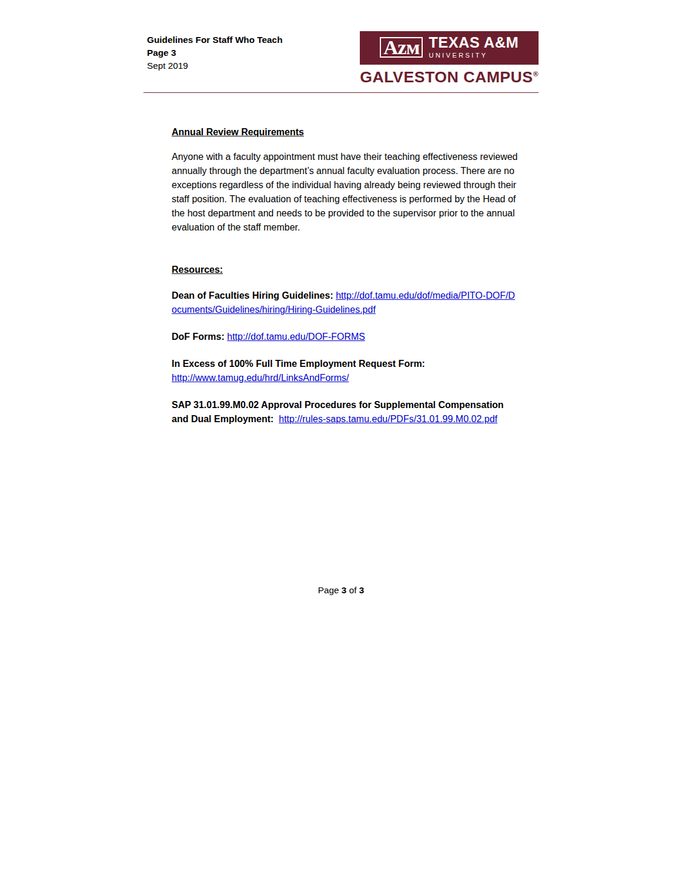Guidelines For Staff Who Teach
Page 3
Sept 2019
A⁠ᴢᴍ TEXAS A&M
UNIVERSITY
GALVESTON CAMPUS®
Annual Review Requirements
Anyone with a faculty appointment must have their teaching effectiveness reviewed annually through the department’s annual faculty evaluation process. There are no exceptions regardless of the individual having already being reviewed through their staff position. The evaluation of teaching effectiveness is performed by the Head of the host department and needs to be provided to the supervisor prior to the annual evaluation of the staff member.
Resources:
Dean of Faculties Hiring Guidelines: http://dof.tamu.edu/dof/media/PITO-DOF/Documents/Guidelines/hiring/Hiring-Guidelines.pdf
DoF Forms: http://dof.tamu.edu/DOF-FORMS
In Excess of 100% Full Time Employment Request Form:
http://www.tamug.edu/hrd/LinksAndForms/
SAP 31.01.99.M0.02 Approval Procedures for Supplemental Compensation and Dual Employment: http://rules-saps.tamu.edu/PDFs/31.01.99.M0.02.pdf
Page 3 of 3